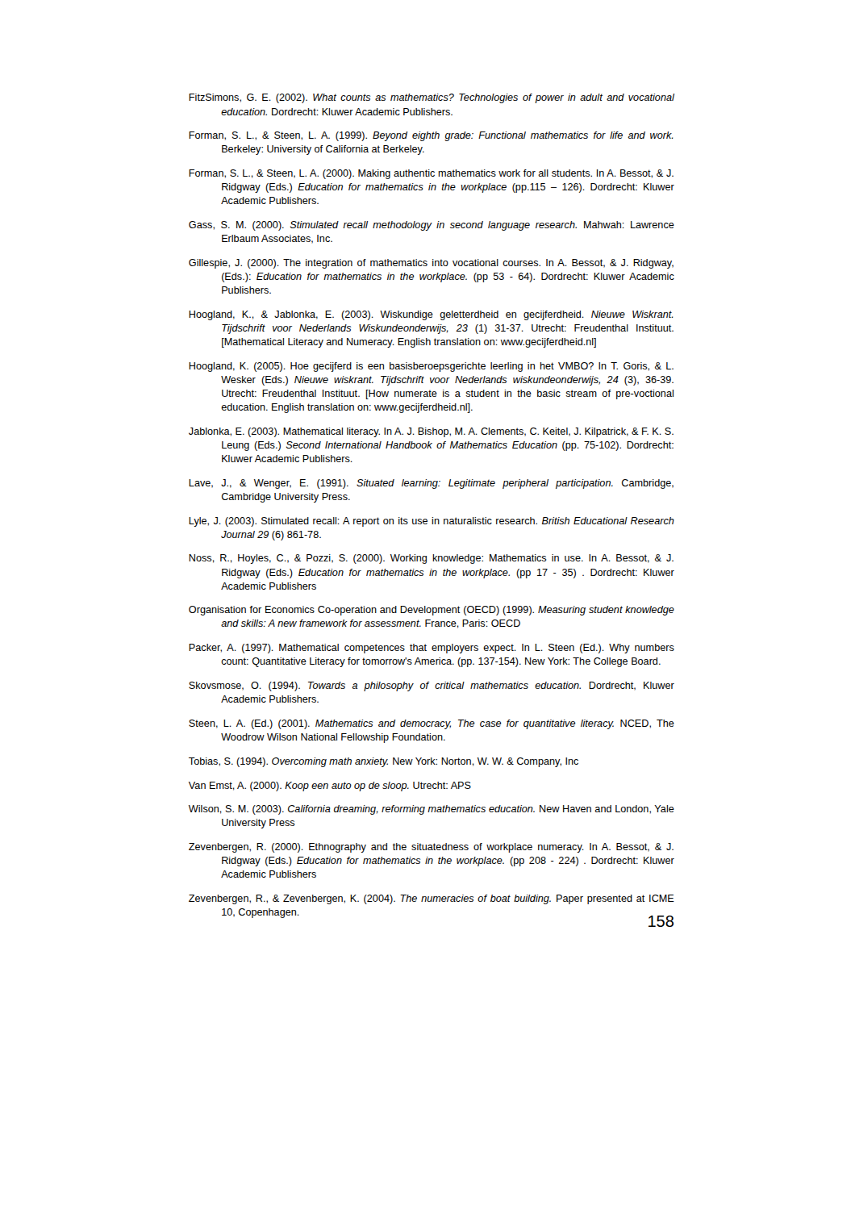FitzSimons, G. E. (2002). What counts as mathematics? Technologies of power in adult and vocational education. Dordrecht: Kluwer Academic Publishers.
Forman, S. L., & Steen, L. A. (1999). Beyond eighth grade: Functional mathematics for life and work. Berkeley: University of California at Berkeley.
Forman, S. L., & Steen, L. A. (2000). Making authentic mathematics work for all students. In A. Bessot, & J. Ridgway (Eds.) Education for mathematics in the workplace (pp.115 – 126). Dordrecht: Kluwer Academic Publishers.
Gass, S. M. (2000). Stimulated recall methodology in second language research. Mahwah: Lawrence Erlbaum Associates, Inc.
Gillespie, J. (2000). The integration of mathematics into vocational courses. In A. Bessot, & J. Ridgway, (Eds.): Education for mathematics in the workplace. (pp 53 - 64). Dordrecht: Kluwer Academic Publishers.
Hoogland, K., & Jablonka, E. (2003). Wiskundige geletterdheid en gecijferdheid. Nieuwe Wiskrant. Tijdschrift voor Nederlands Wiskundeonderwijs, 23 (1) 31-37. Utrecht: Freudenthal Instituut. [Mathematical Literacy and Numeracy. English translation on: www.gecijferdheid.nl]
Hoogland, K. (2005). Hoe gecijferd is een basisberoepsgerichte leerling in het VMBO? In T. Goris, & L. Wesker (Eds.) Nieuwe wiskrant. Tijdschrift voor Nederlands wiskundeonderwijs, 24 (3), 36-39. Utrecht: Freudenthal Instituut. [How numerate is a student in the basic stream of pre-voctional education. English translation on: www.gecijferdheid.nl].
Jablonka, E. (2003). Mathematical literacy. In A. J. Bishop, M. A. Clements, C. Keitel, J. Kilpatrick, & F. K. S. Leung (Eds.) Second International Handbook of Mathematics Education (pp. 75-102). Dordrecht: Kluwer Academic Publishers.
Lave, J., & Wenger, E. (1991). Situated learning: Legitimate peripheral participation. Cambridge, Cambridge University Press.
Lyle, J. (2003). Stimulated recall: A report on its use in naturalistic research. British Educational Research Journal 29 (6) 861-78.
Noss, R., Hoyles, C., & Pozzi, S. (2000). Working knowledge: Mathematics in use. In A. Bessot, & J. Ridgway (Eds.) Education for mathematics in the workplace. (pp 17 - 35) . Dordrecht: Kluwer Academic Publishers
Organisation for Economics Co-operation and Development (OECD) (1999). Measuring student knowledge and skills: A new framework for assessment. France, Paris: OECD
Packer, A. (1997). Mathematical competences that employers expect. In L. Steen (Ed.). Why numbers count: Quantitative Literacy for tomorrow's America. (pp. 137-154). New York: The College Board.
Skovsmose, O. (1994). Towards a philosophy of critical mathematics education. Dordrecht, Kluwer Academic Publishers.
Steen, L. A. (Ed.) (2001). Mathematics and democracy, The case for quantitative literacy. NCED, The Woodrow Wilson National Fellowship Foundation.
Tobias, S. (1994). Overcoming math anxiety. New York: Norton, W. W. & Company, Inc
Van Emst, A. (2000). Koop een auto op de sloop. Utrecht: APS
Wilson, S. M. (2003). California dreaming, reforming mathematics education. New Haven and London, Yale University Press
Zevenbergen, R. (2000). Ethnography and the situatedness of workplace numeracy. In A. Bessot, & J. Ridgway (Eds.) Education for mathematics in the workplace. (pp 208 - 224) . Dordrecht: Kluwer Academic Publishers
Zevenbergen, R., & Zevenbergen, K. (2004). The numeracies of boat building. Paper presented at ICME 10, Copenhagen.
158